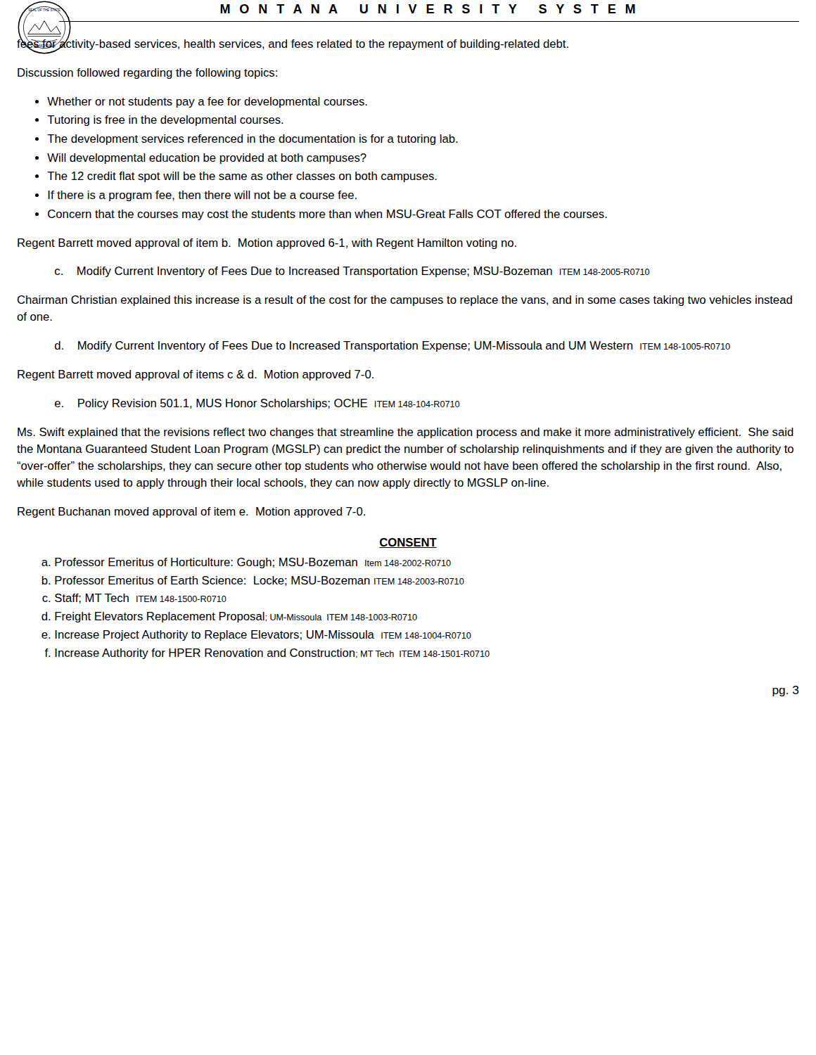SEAL OF THE STATE OF MONTANA
M O N T A N A U N I V E R S I T Y S Y S T E M
fees for activity-based services, health services, and fees related to the repayment of building-related debt.
Discussion followed regarding the following topics:
Whether or not students pay a fee for developmental courses.
Tutoring is free in the developmental courses.
The development services referenced in the documentation is for a tutoring lab.
Will developmental education be provided at both campuses?
The 12 credit flat spot will be the same as other classes on both campuses.
If there is a program fee, then there will not be a course fee.
Concern that the courses may cost the students more than when MSU-Great Falls COT offered the courses.
Regent Barrett moved approval of item b. Motion approved 6-1, with Regent Hamilton voting no.
c. Modify Current Inventory of Fees Due to Increased Transportation Expense; MSU-Bozeman ITEM 148-2005-R0710
Chairman Christian explained this increase is a result of the cost for the campuses to replace the vans, and in some cases taking two vehicles instead of one.
d. Modify Current Inventory of Fees Due to Increased Transportation Expense; UM-Missoula and UM Western ITEM 148-1005-R0710
Regent Barrett moved approval of items c & d. Motion approved 7-0.
e. Policy Revision 501.1, MUS Honor Scholarships; OCHE ITEM 148-104-R0710
Ms. Swift explained that the revisions reflect two changes that streamline the application process and make it more administratively efficient. She said the Montana Guaranteed Student Loan Program (MGSLP) can predict the number of scholarship relinquishments and if they are given the authority to “over-offer” the scholarships, they can secure other top students who otherwise would not have been offered the scholarship in the first round. Also, while students used to apply through their local schools, they can now apply directly to MGSLP on-line.
Regent Buchanan moved approval of item e. Motion approved 7-0.
CONSENT
Professor Emeritus of Horticulture: Gough; MSU-Bozeman Item 148-2002-R0710
Professor Emeritus of Earth Science: Locke; MSU-Bozeman ITEM 148-2003-R0710
Staff; MT Tech ITEM 148-1500-R0710
Freight Elevators Replacement Proposal; UM-Missoula ITEM 148-1003-R0710
Increase Project Authority to Replace Elevators; UM-Missoula ITEM 148-1004-R0710
Increase Authority for HPER Renovation and Construction; MT Tech ITEM 148-1501-R0710
pg. 3